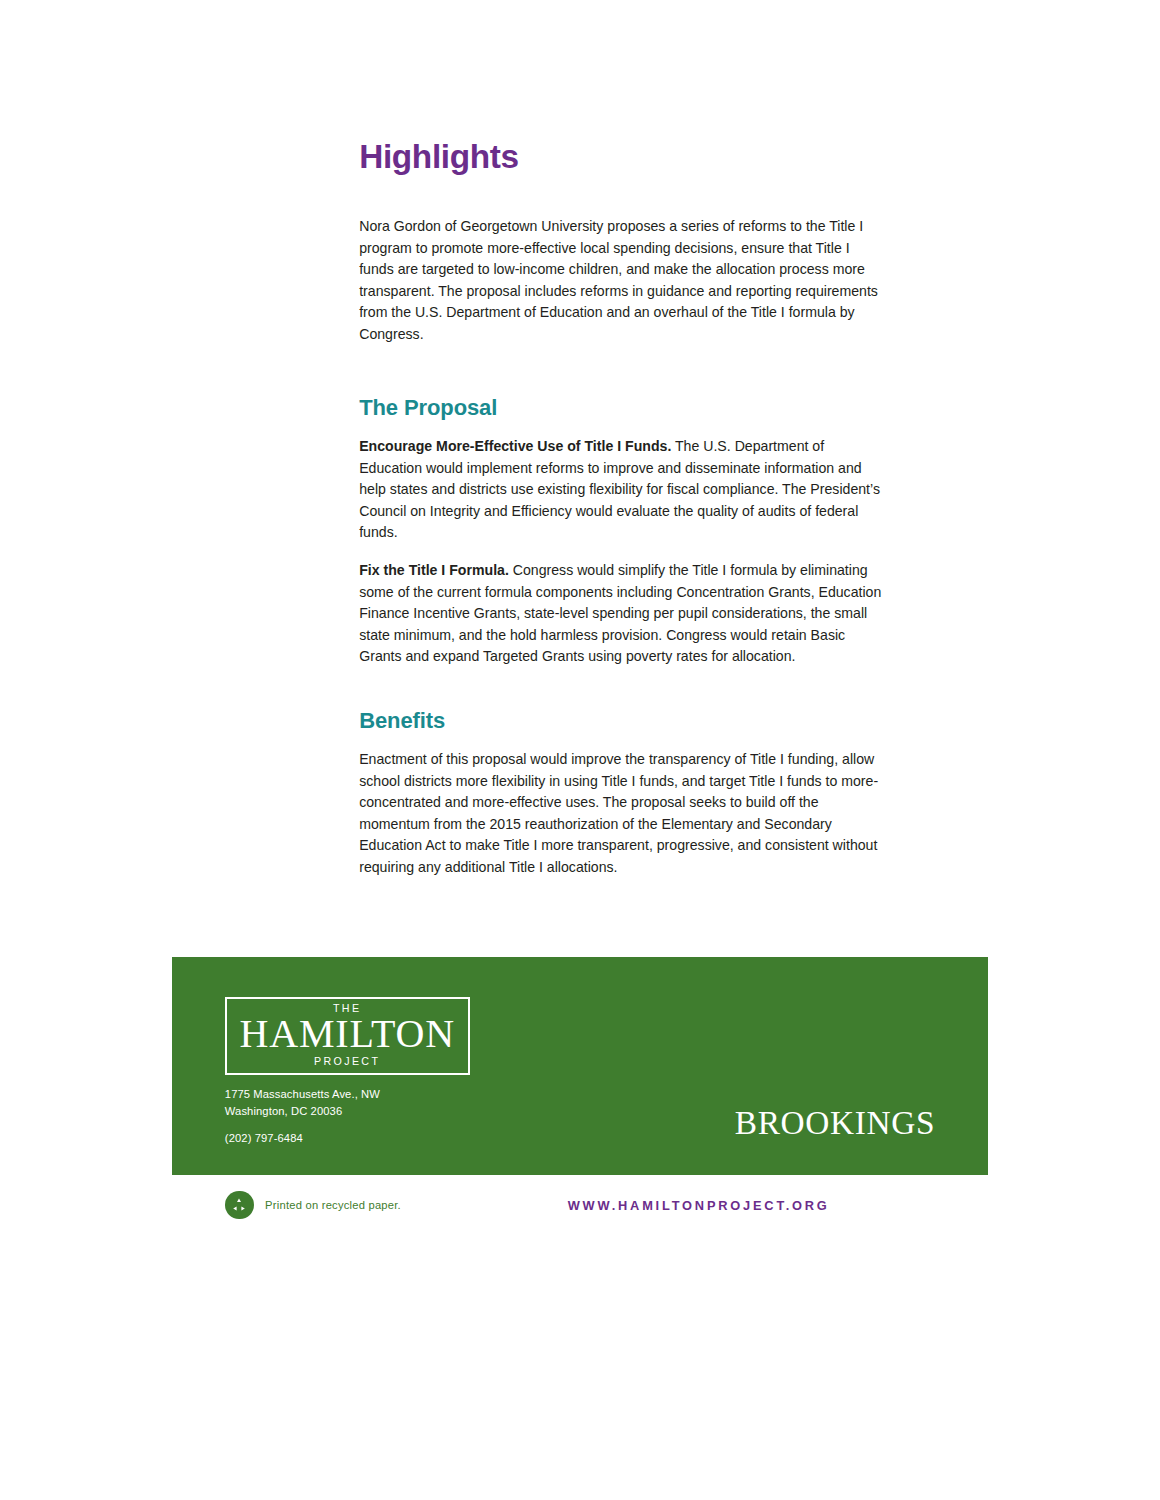Highlights
Nora Gordon of Georgetown University proposes a series of reforms to the Title I program to promote more-effective local spending decisions, ensure that Title I funds are targeted to low-income children, and make the allocation process more transparent. The proposal includes reforms in guidance and reporting requirements from the U.S. Department of Education and an overhaul of the Title I formula by Congress.
The Proposal
Encourage More-Effective Use of Title I Funds. The U.S. Department of Education would implement reforms to improve and disseminate information and help states and districts use existing flexibility for fiscal compliance. The President’s Council on Integrity and Efficiency would evaluate the quality of audits of federal funds.
Fix the Title I Formula. Congress would simplify the Title I formula by eliminating some of the current formula components including Concentration Grants, Education Finance Incentive Grants, state-level spending per pupil considerations, the small state minimum, and the hold harmless provision. Congress would retain Basic Grants and expand Targeted Grants using poverty rates for allocation.
Benefits
Enactment of this proposal would improve the transparency of Title I funding, allow school districts more flexibility in using Title I funds, and target Title I funds to more-concentrated and more-effective uses. The proposal seeks to build off the momentum from the 2015 reauthorization of the Elementary and Secondary Education Act to make Title I more transparent, progressive, and consistent without requiring any additional Title I allocations.
THE HAMILTON PROJECT
1775 Massachusetts Ave., NW
Washington, DC 20036 (202) 797-6484
BROOKINGS
Printed on recycled paper. WWW.HAMILTONPROJECT.ORG